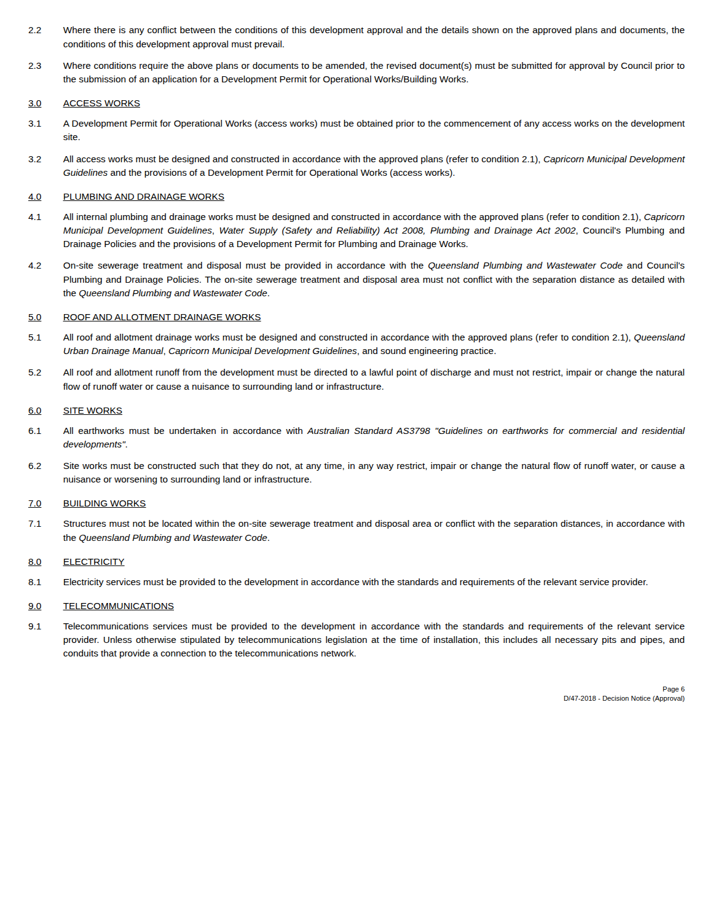2.2
Where there is any conflict between the conditions of this development approval and the details shown on the approved plans and documents, the conditions of this development approval must prevail.
2.3
Where conditions require the above plans or documents to be amended, the revised document(s) must be submitted for approval by Council prior to the submission of an application for a Development Permit for Operational Works/Building Works.
3.0 ACCESS WORKS
3.1
A Development Permit for Operational Works (access works) must be obtained prior to the commencement of any access works on the development site.
3.2
All access works must be designed and constructed in accordance with the approved plans (refer to condition 2.1), Capricorn Municipal Development Guidelines and the provisions of a Development Permit for Operational Works (access works).
4.0 PLUMBING AND DRAINAGE WORKS
4.1
All internal plumbing and drainage works must be designed and constructed in accordance with the approved plans (refer to condition 2.1), Capricorn Municipal Development Guidelines, Water Supply (Safety and Reliability) Act 2008, Plumbing and Drainage Act 2002, Council's Plumbing and Drainage Policies and the provisions of a Development Permit for Plumbing and Drainage Works.
4.2
On-site sewerage treatment and disposal must be provided in accordance with the Queensland Plumbing and Wastewater Code and Council's Plumbing and Drainage Policies. The on-site sewerage treatment and disposal area must not conflict with the separation distance as detailed with the Queensland Plumbing and Wastewater Code.
5.0 ROOF AND ALLOTMENT DRAINAGE WORKS
5.1
All roof and allotment drainage works must be designed and constructed in accordance with the approved plans (refer to condition 2.1), Queensland Urban Drainage Manual, Capricorn Municipal Development Guidelines, and sound engineering practice.
5.2
All roof and allotment runoff from the development must be directed to a lawful point of discharge and must not restrict, impair or change the natural flow of runoff water or cause a nuisance to surrounding land or infrastructure.
6.0 SITE WORKS
6.1
All earthworks must be undertaken in accordance with Australian Standard AS3798 "Guidelines on earthworks for commercial and residential developments".
6.2
Site works must be constructed such that they do not, at any time, in any way restrict, impair or change the natural flow of runoff water, or cause a nuisance or worsening to surrounding land or infrastructure.
7.0 BUILDING WORKS
7.1
Structures must not be located within the on-site sewerage treatment and disposal area or conflict with the separation distances, in accordance with the Queensland Plumbing and Wastewater Code.
8.0 ELECTRICITY
8.1
Electricity services must be provided to the development in accordance with the standards and requirements of the relevant service provider.
9.0 TELECOMMUNICATIONS
9.1
Telecommunications services must be provided to the development in accordance with the standards and requirements of the relevant service provider. Unless otherwise stipulated by telecommunications legislation at the time of installation, this includes all necessary pits and pipes, and conduits that provide a connection to the telecommunications network.
Page 6
D/47-2018 - Decision Notice (Approval)